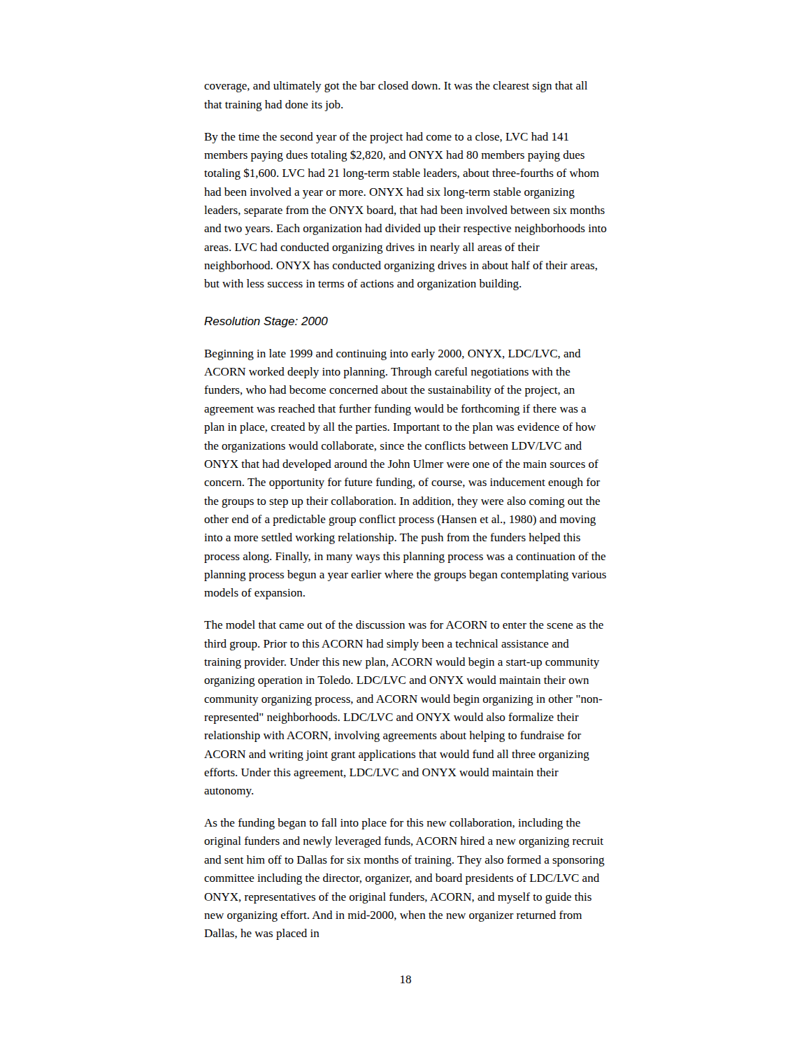coverage, and ultimately got the bar closed down. It was the clearest sign that all that training had done its job.
By the time the second year of the project had come to a close, LVC had 141 members paying dues totaling $2,820, and ONYX had 80 members paying dues totaling $1,600. LVC had 21 long-term stable leaders, about three-fourths of whom had been involved a year or more. ONYX had six long-term stable organizing leaders, separate from the ONYX board, that had been involved between six months and two years. Each organization had divided up their respective neighborhoods into areas. LVC had conducted organizing drives in nearly all areas of their neighborhood. ONYX has conducted organizing drives in about half of their areas, but with less success in terms of actions and organization building.
Resolution Stage: 2000
Beginning in late 1999 and continuing into early 2000, ONYX, LDC/LVC, and ACORN worked deeply into planning. Through careful negotiations with the funders, who had become concerned about the sustainability of the project, an agreement was reached that further funding would be forthcoming if there was a plan in place, created by all the parties. Important to the plan was evidence of how the organizations would collaborate, since the conflicts between LDV/LVC and ONYX that had developed around the John Ulmer were one of the main sources of concern. The opportunity for future funding, of course, was inducement enough for the groups to step up their collaboration. In addition, they were also coming out the other end of a predictable group conflict process (Hansen et al., 1980) and moving into a more settled working relationship. The push from the funders helped this process along. Finally, in many ways this planning process was a continuation of the planning process begun a year earlier where the groups began contemplating various models of expansion.
The model that came out of the discussion was for ACORN to enter the scene as the third group. Prior to this ACORN had simply been a technical assistance and training provider. Under this new plan, ACORN would begin a start-up community organizing operation in Toledo. LDC/LVC and ONYX would maintain their own community organizing process, and ACORN would begin organizing in other "non-represented" neighborhoods. LDC/LVC and ONYX would also formalize their relationship with ACORN, involving agreements about helping to fundraise for ACORN and writing joint grant applications that would fund all three organizing efforts. Under this agreement, LDC/LVC and ONYX would maintain their autonomy.
As the funding began to fall into place for this new collaboration, including the original funders and newly leveraged funds, ACORN hired a new organizing recruit and sent him off to Dallas for six months of training. They also formed a sponsoring committee including the director, organizer, and board presidents of LDC/LVC and ONYX, representatives of the original funders, ACORN, and myself to guide this new organizing effort. And in mid-2000, when the new organizer returned from Dallas, he was placed in
18